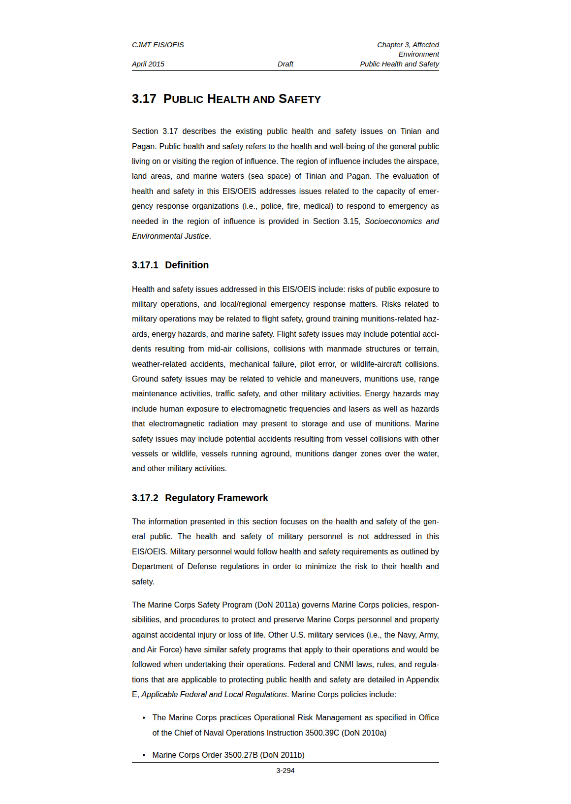CJMT EIS/OEIS
Chapter 3, Affected Environment
April 2015
Draft
Public Health and Safety
3.17 PUBLIC HEALTH AND SAFETY
Section 3.17 describes the existing public health and safety issues on Tinian and Pagan. Public health and safety refers to the health and well-being of the general public living on or visiting the region of influence. The region of influence includes the airspace, land areas, and marine waters (sea space) of Tinian and Pagan. The evaluation of health and safety in this EIS/OEIS addresses issues related to the capacity of emergency response organizations (i.e., police, fire, medical) to respond to emergency as needed in the region of influence is provided in Section 3.15, Socioeconomics and Environmental Justice.
3.17.1 Definition
Health and safety issues addressed in this EIS/OEIS include: risks of public exposure to military operations, and local/regional emergency response matters. Risks related to military operations may be related to flight safety, ground training munitions-related hazards, energy hazards, and marine safety. Flight safety issues may include potential accidents resulting from mid-air collisions, collisions with manmade structures or terrain, weather-related accidents, mechanical failure, pilot error, or wildlife-aircraft collisions. Ground safety issues may be related to vehicle and maneuvers, munitions use, range maintenance activities, traffic safety, and other military activities. Energy hazards may include human exposure to electromagnetic frequencies and lasers as well as hazards that electromagnetic radiation may present to storage and use of munitions. Marine safety issues may include potential accidents resulting from vessel collisions with other vessels or wildlife, vessels running aground, munitions danger zones over the water, and other military activities.
3.17.2 Regulatory Framework
The information presented in this section focuses on the health and safety of the general public. The health and safety of military personnel is not addressed in this EIS/OEIS. Military personnel would follow health and safety requirements as outlined by Department of Defense regulations in order to minimize the risk to their health and safety.
The Marine Corps Safety Program (DoN 2011a) governs Marine Corps policies, responsibilities, and procedures to protect and preserve Marine Corps personnel and property against accidental injury or loss of life. Other U.S. military services (i.e., the Navy, Army, and Air Force) have similar safety programs that apply to their operations and would be followed when undertaking their operations. Federal and CNMI laws, rules, and regulations that are applicable to protecting public health and safety are detailed in Appendix E, Applicable Federal and Local Regulations. Marine Corps policies include:
The Marine Corps practices Operational Risk Management as specified in Office of the Chief of Naval Operations Instruction 3500.39C (DoN 2010a)
Marine Corps Order 3500.27B (DoN 2011b)
3-294